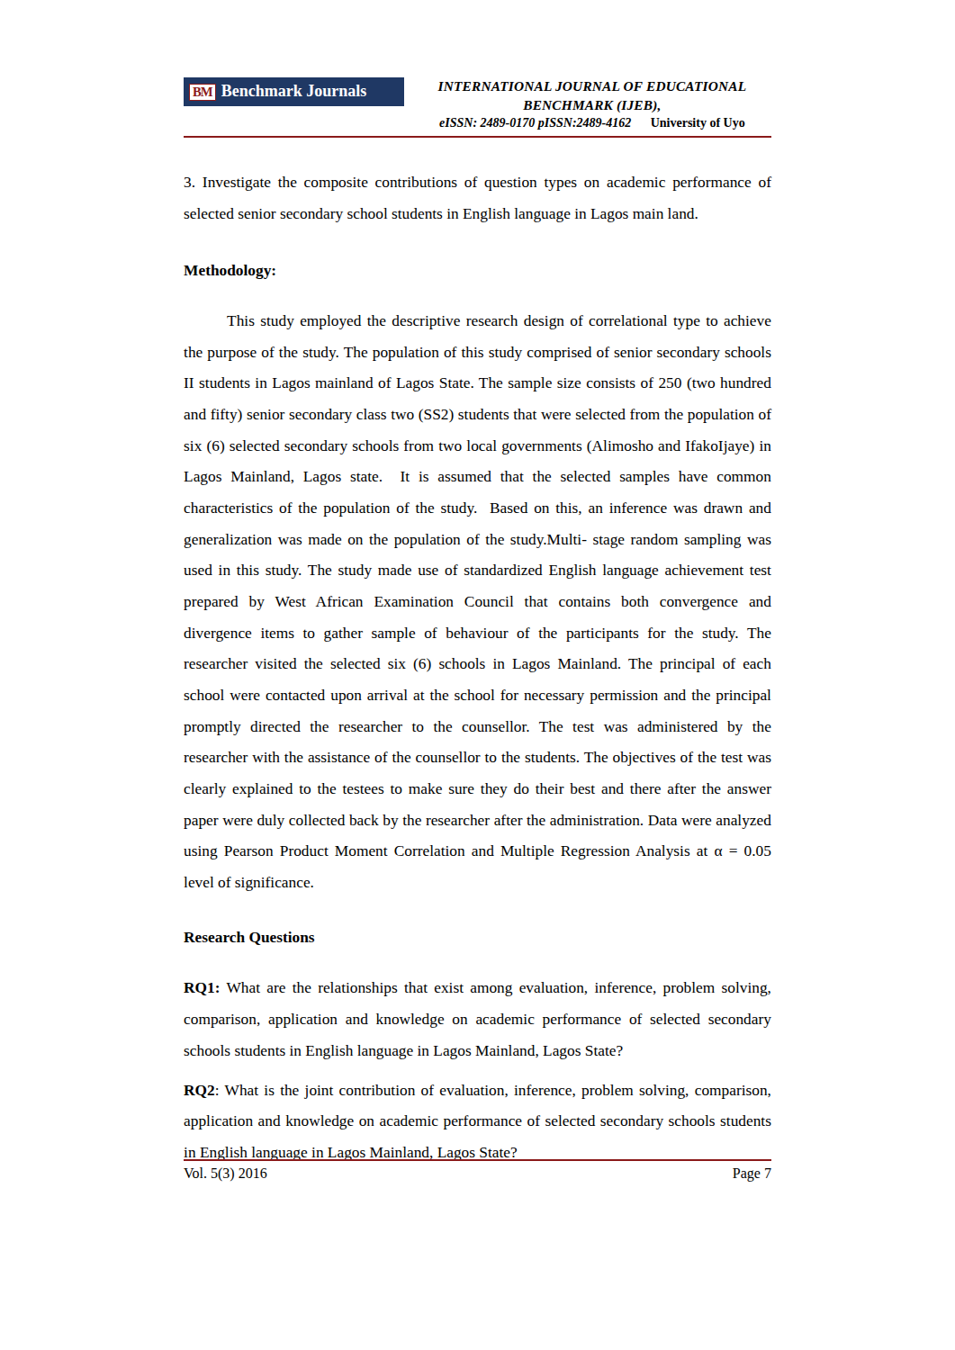| BM Benchmark Journals | INTERNATIONAL JOURNAL OF EDUCATIONAL BENCHMARK (IJEB), eISSN: 2489-0170 pISSN:2489-4162 University of Uyo |
3. Investigate the composite contributions of question types on academic performance of selected senior secondary school students in English language in Lagos main land.
Methodology:
This study employed the descriptive research design of correlational type to achieve the purpose of the study. The population of this study comprised of senior secondary schools II students in Lagos mainland of Lagos State. The sample size consists of 250 (two hundred and fifty) senior secondary class two (SS2) students that were selected from the population of six (6) selected secondary schools from two local governments (Alimosho and IfakoIjaye) in Lagos Mainland, Lagos state. It is assumed that the selected samples have common characteristics of the population of the study. Based on this, an inference was drawn and generalization was made on the population of the study.Multi- stage random sampling was used in this study. The study made use of standardized English language achievement test prepared by West African Examination Council that contains both convergence and divergence items to gather sample of behaviour of the participants for the study. The researcher visited the selected six (6) schools in Lagos Mainland. The principal of each school were contacted upon arrival at the school for necessary permission and the principal promptly directed the researcher to the counsellor. The test was administered by the researcher with the assistance of the counsellor to the students. The objectives of the test was clearly explained to the testees to make sure they do their best and there after the answer paper were duly collected back by the researcher after the administration. Data were analyzed using Pearson Product Moment Correlation and Multiple Regression Analysis at α = 0.05 level of significance.
Research Questions
RQ1: What are the relationships that exist among evaluation, inference, problem solving, comparison, application and knowledge on academic performance of selected secondary schools students in English language in Lagos Mainland, Lagos State?
RQ2: What is the joint contribution of evaluation, inference, problem solving, comparison, application and knowledge on academic performance of selected secondary schools students in English language in Lagos Mainland, Lagos State?
Vol. 5(3) 2016 Page 7